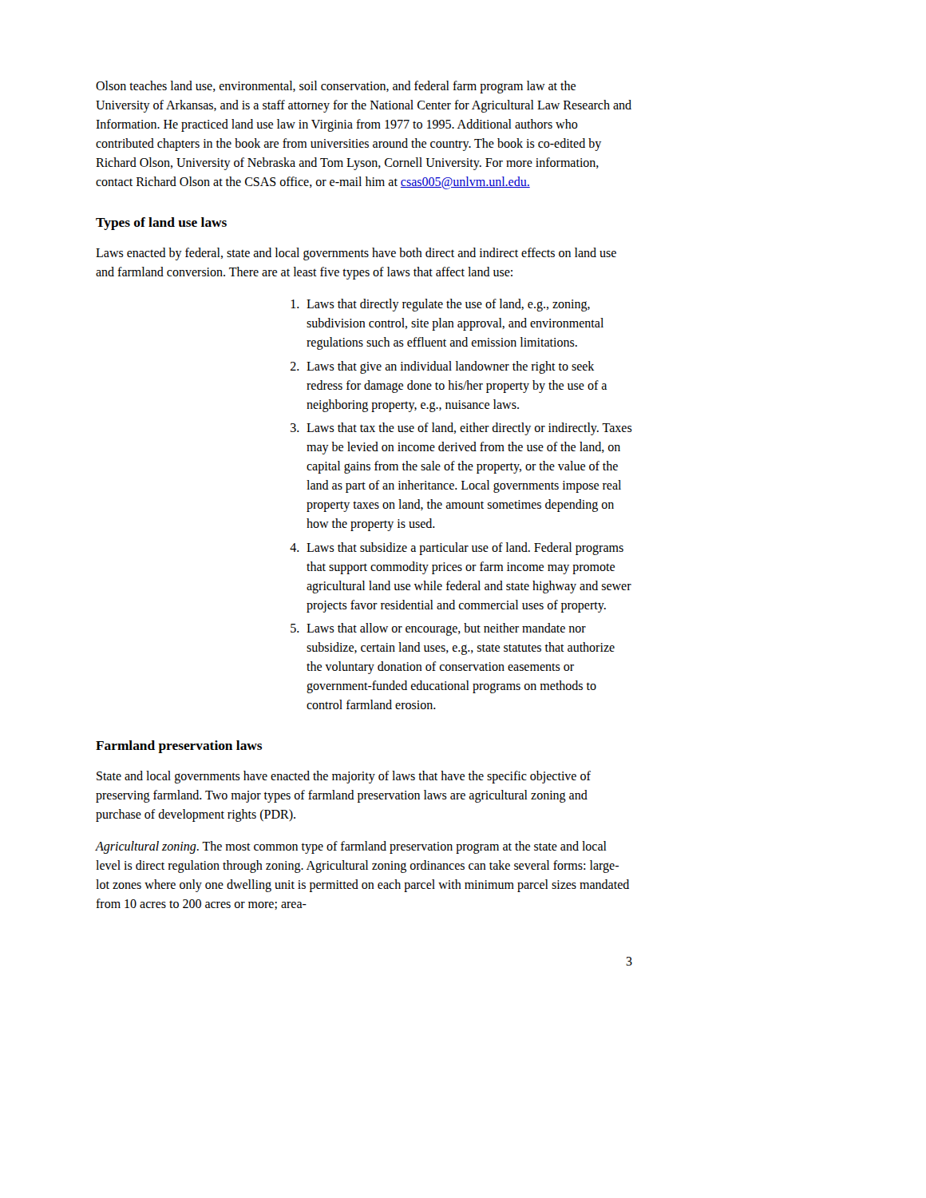Olson teaches land use, environmental, soil conservation, and federal farm program law at the University of Arkansas, and is a staff attorney for the National Center for Agricultural Law Research and Information. He practiced land use law in Virginia from 1977 to 1995. Additional authors who contributed chapters in the book are from universities around the country. The book is co-edited by Richard Olson, University of Nebraska and Tom Lyson, Cornell University. For more information, contact Richard Olson at the CSAS office, or e-mail him at csas005@unlvm.unl.edu.
Types of land use laws
Laws enacted by federal, state and local governments have both direct and indirect effects on land use and farmland conversion. There are at least five types of laws that affect land use:
Laws that directly regulate the use of land, e.g., zoning, subdivision control, site plan approval, and environmental regulations such as effluent and emission limitations.
Laws that give an individual landowner the right to seek redress for damage done to his/her property by the use of a neighboring property, e.g., nuisance laws.
Laws that tax the use of land, either directly or indirectly. Taxes may be levied on income derived from the use of the land, on capital gains from the sale of the property, or the value of the land as part of an inheritance. Local governments impose real property taxes on land, the amount sometimes depending on how the property is used.
Laws that subsidize a particular use of land. Federal programs that support commodity prices or farm income may promote agricultural land use while federal and state highway and sewer projects favor residential and commercial uses of property.
Laws that allow or encourage, but neither mandate nor subsidize, certain land uses, e.g., state statutes that authorize the voluntary donation of conservation easements or government-funded educational programs on methods to control farmland erosion.
Farmland preservation laws
State and local governments have enacted the majority of laws that have the specific objective of preserving farmland. Two major types of farmland preservation laws are agricultural zoning and purchase of development rights (PDR).
Agricultural zoning. The most common type of farmland preservation program at the state and local level is direct regulation through zoning. Agricultural zoning ordinances can take several forms: large-lot zones where only one dwelling unit is permitted on each parcel with minimum parcel sizes mandated from 10 acres to 200 acres or more; area-
3